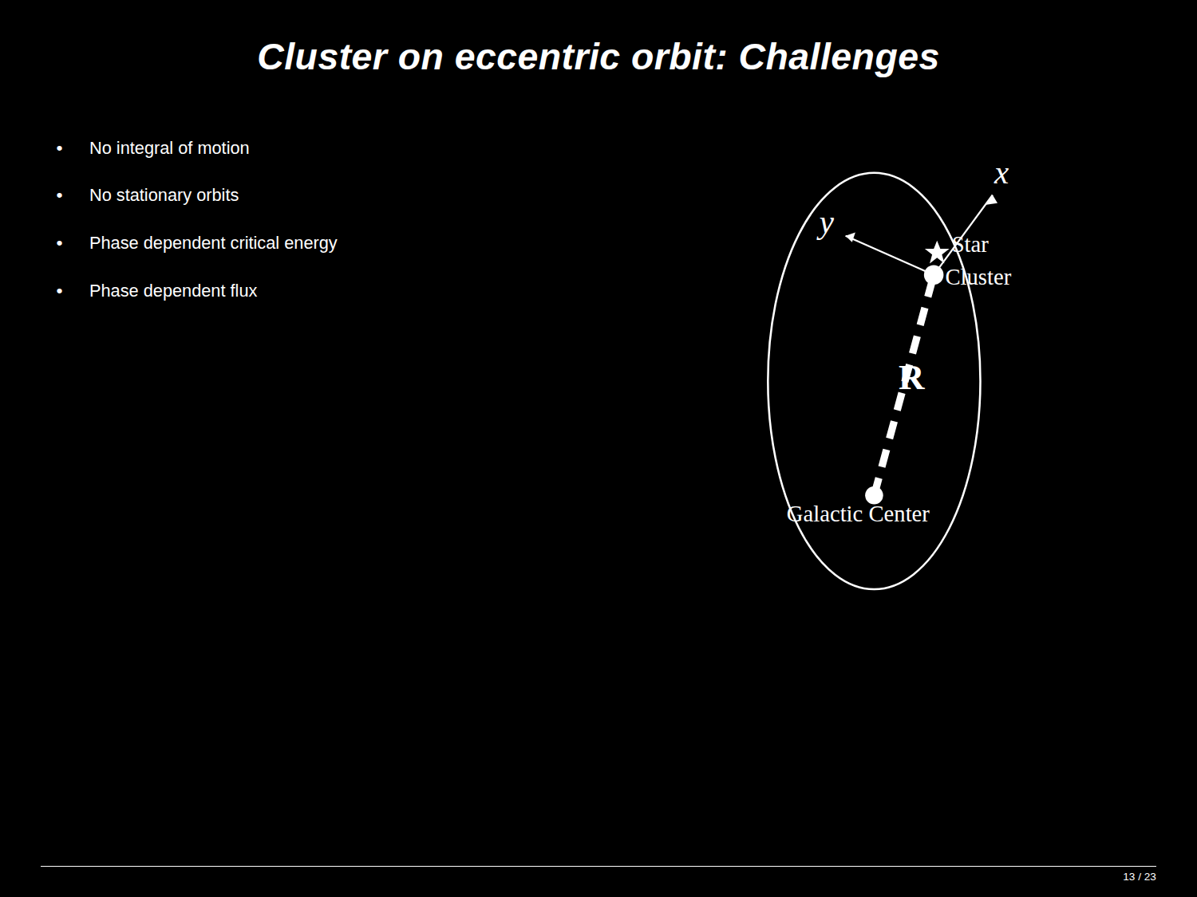Cluster on eccentric orbit: Challenges
No integral of motion
No stationary orbits
Phase dependent critical energy
Phase dependent flux
R x y Star Cluster Galactic Center
13 / 23